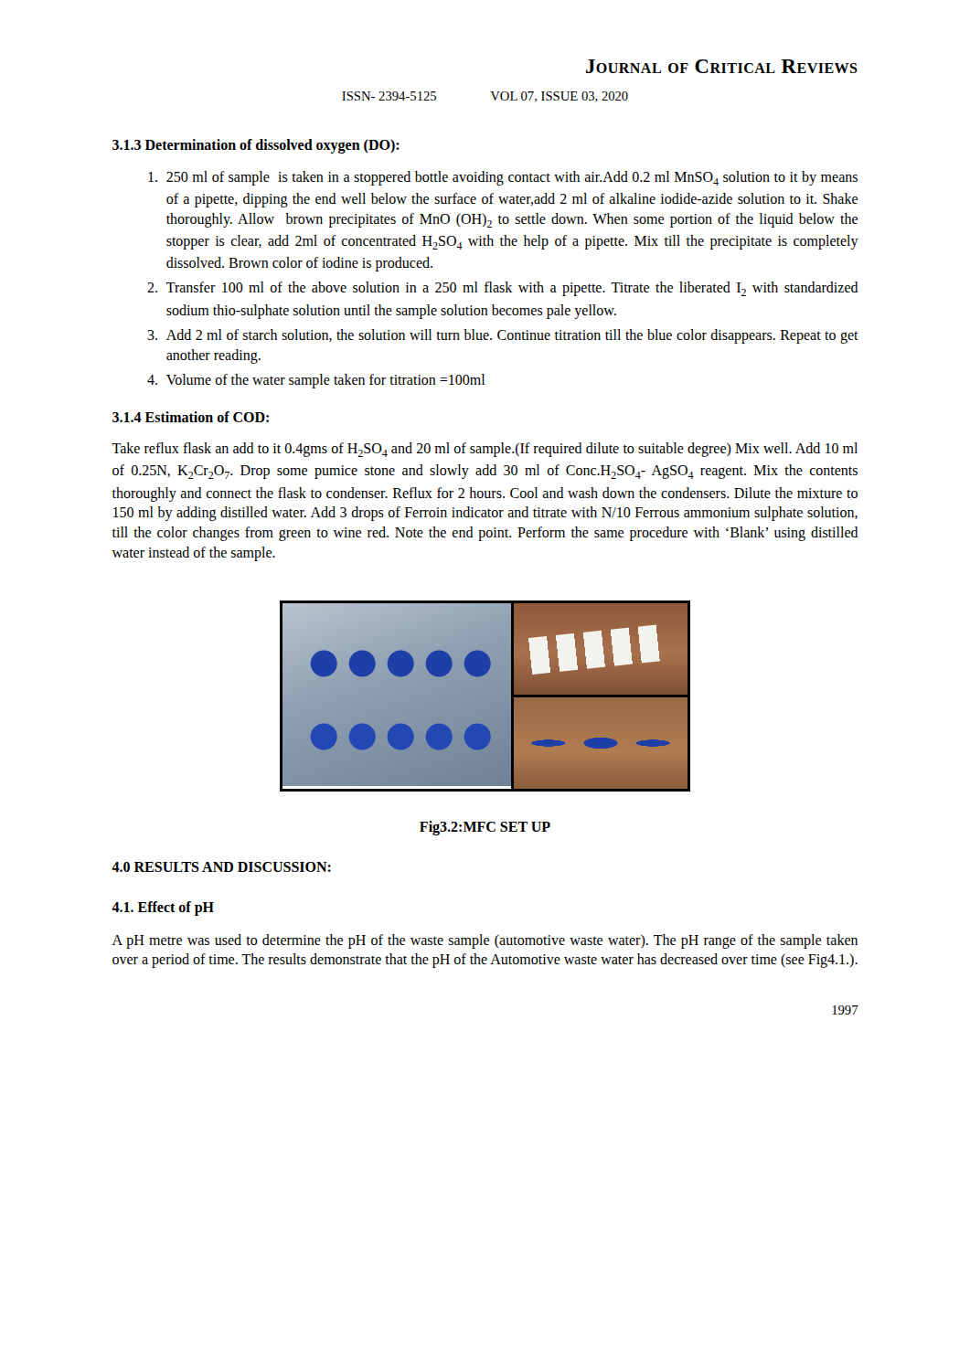Journal of Critical Reviews
ISSN- 2394-5125 VOL 07, ISSUE 03, 2020
3.1.3 Determination of dissolved oxygen (DO):
250 ml of sample is taken in a stoppered bottle avoiding contact with air.Add 0.2 ml MnSO4 solution to it by means of a pipette, dipping the end well below the surface of water,add 2 ml of alkaline iodide-azide solution to it. Shake thoroughly. Allow brown precipitates of MnO (OH)2 to settle down. When some portion of the liquid below the stopper is clear, add 2ml of concentrated H2SO4 with the help of a pipette. Mix till the precipitate is completely dissolved. Brown color of iodine is produced.
Transfer 100 ml of the above solution in a 250 ml flask with a pipette. Titrate the liberated I2 with standardized sodium thio-sulphate solution until the sample solution becomes pale yellow.
Add 2 ml of starch solution, the solution will turn blue. Continue titration till the blue color disappears. Repeat to get another reading.
Volume of the water sample taken for titration =100ml
3.1.4 Estimation of COD:
Take reflux flask an add to it 0.4gms of H2SO4 and 20 ml of sample.(If required dilute to suitable degree) Mix well. Add 10 ml of 0.25N, K2Cr2O7. Drop some pumice stone and slowly add 30 ml of Conc.H2SO4- AgSO4 reagent. Mix the contents thoroughly and connect the flask to condenser. Reflux for 2 hours. Cool and wash down the condensers. Dilute the mixture to 150 ml by adding distilled water. Add 3 drops of Ferroin indicator and titrate with N/10 Ferrous ammonium sulphate solution, till the color changes from green to wine red. Note the end point. Perform the same procedure with ‘Blank’ using distilled water instead of the sample.
Fig3.2:MFC SET UP
4.0 RESULTS AND DISCUSSION:
4.1. Effect of pH
A pH metre was used to determine the pH of the waste sample (automotive waste water). The pH range of the sample taken over a period of time. The results demonstrate that the pH of the Automotive waste water has decreased over time (see Fig4.1.).
1997